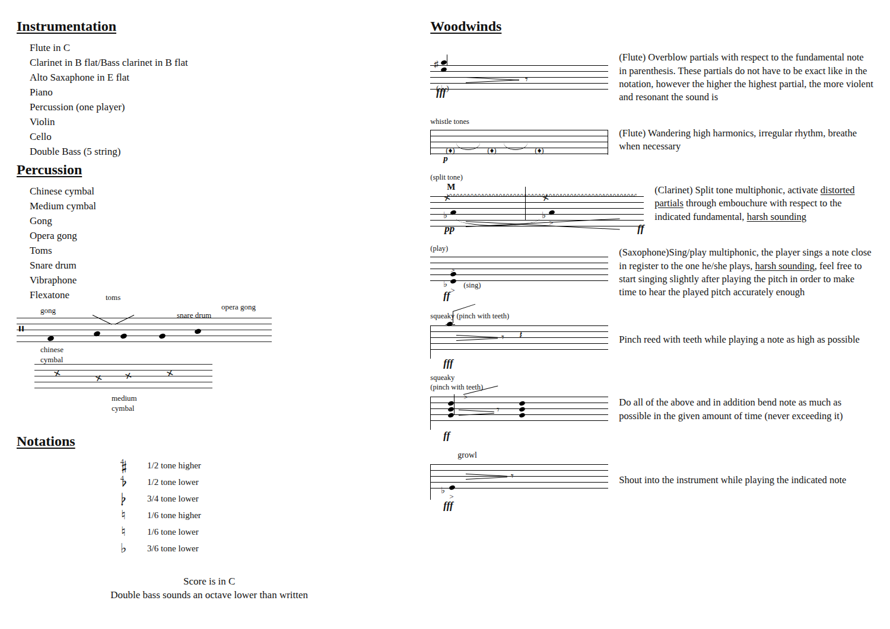Instrumentation
Flute in C
Clarinet in B flat/Bass clarinet in B flat
Alto Saxaphone in E flat
Piano
Percussion (one player)
Violin
Cello
Double Bass (5 string)
Percussion
Chinese cymbal
Medium cymbal
Gong
Opera gong
Toms
Snare drum
Vibraphone
Flexatone
𝄥 gong toms snare drum opera gong
chinese
cymbal medium
cymbal
Notations
𝄲1/2 tone higher
𝄳1/2 tone lower
𝄭3/4 tone lower
♮1/6 tone higher
♮1/6 tone lower
♭3/6 tone lower
Score is in C Double bass sounds an octave lower than written
Woodwinds
♯ ( ♭ ) 𝄾 fff
(Flute) Overblow partials with respect to the fundamental note in parenthesis. These partials do not have to be exact like in the notation, however the higher the highest partial, the more violent and resonant the sound is
whistle tones
(♦) (♦) (♦) p
(Flute) Wandering high harmonics, irregular rhythm, breathe when necessary
(split tone) M 〰〰〰〰〰〰〰〰〰〰〰〰〰〰〰〰〰〰〰〰〰〰〰〰〰〰〰〰〰〰
♭ ♭ > pp ff
(Clarinet) Split tone multiphonic, activate distorted partials through embouchure with respect to the indicated fundamental, harsh sounding
(play)
> ♭ > (sing) ff
(Saxophone)Sing/play multiphonic, the player sings a note close in register to the one he/she plays, harsh sounding, feel free to start singing slightly after playing the pitch in order to make time to hear the played pitch accurately enough
squeaky (pinch with teeth)
𝄾 𝄽 fff
Pinch reed with teeth while playing a note as high as possible
squeaky
(pinch with teeth)
> 𝄾 ff
Do all of the above and in addition bend note as much as possible in the given amount of time (never exceeding it)
growl
𝄾 ♭ > fff
Shout into the instrument while playing the indicated note